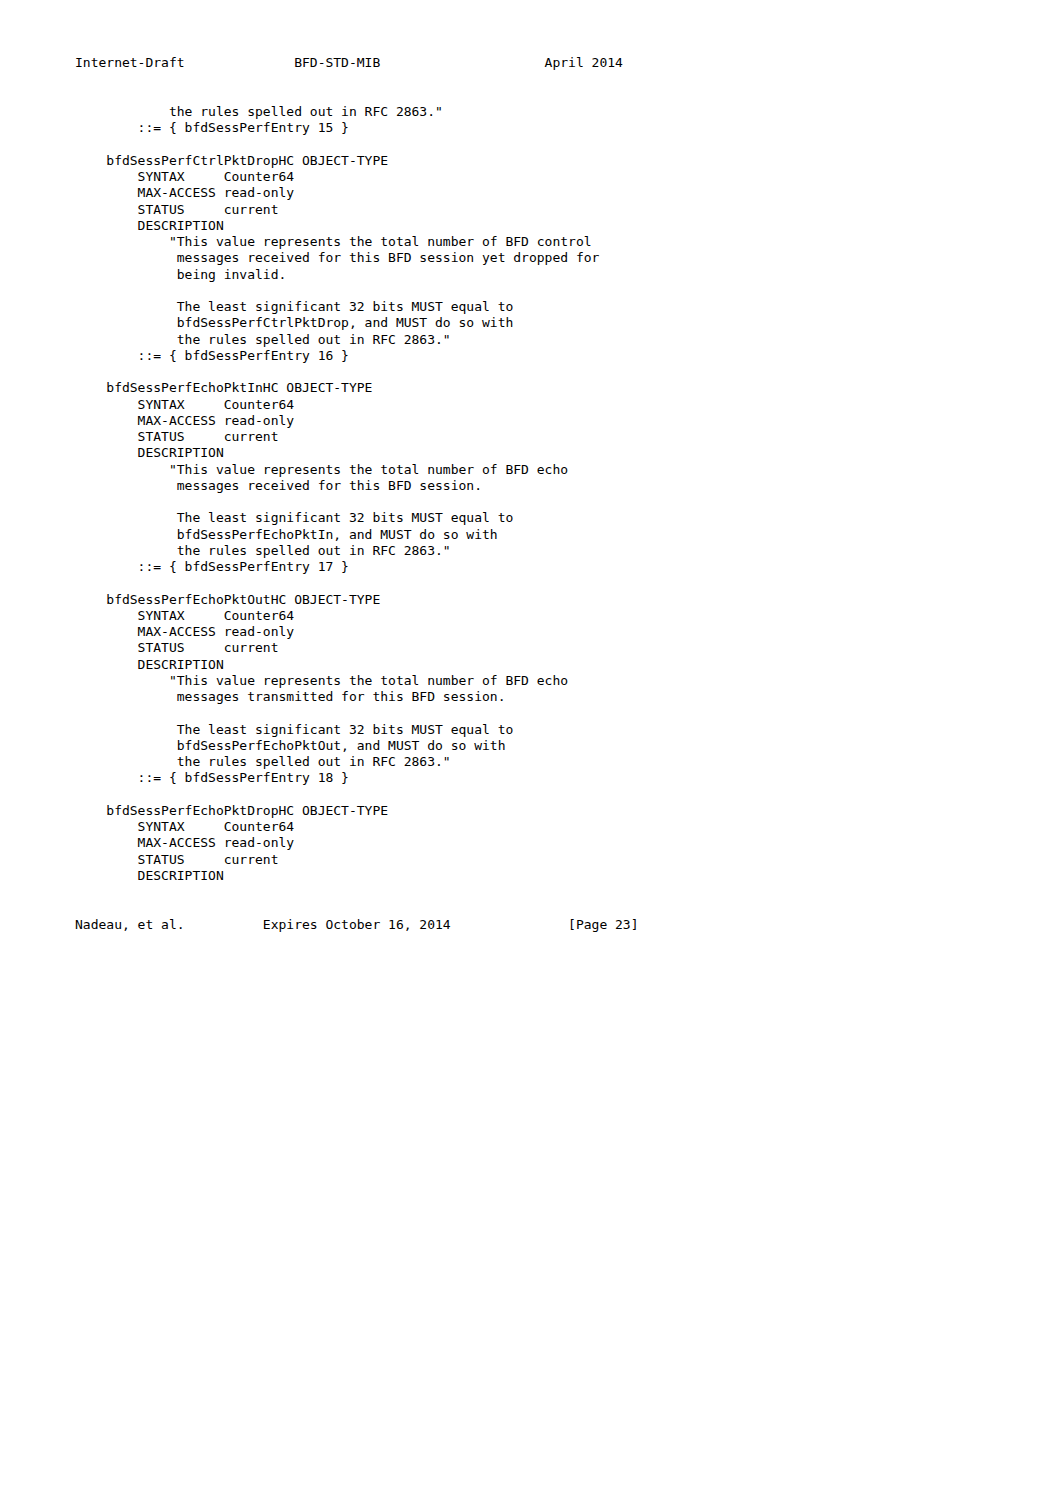Internet-Draft              BFD-STD-MIB                     April 2014


            the rules spelled out in RFC 2863."
        ::= { bfdSessPerfEntry 15 }

    bfdSessPerfCtrlPktDropHC OBJECT-TYPE
        SYNTAX     Counter64
        MAX-ACCESS read-only
        STATUS     current
        DESCRIPTION
            "This value represents the total number of BFD control
             messages received for this BFD session yet dropped for
             being invalid.

             The least significant 32 bits MUST equal to
             bfdSessPerfCtrlPktDrop, and MUST do so with
             the rules spelled out in RFC 2863."
        ::= { bfdSessPerfEntry 16 }

    bfdSessPerfEchoPktInHC OBJECT-TYPE
        SYNTAX     Counter64
        MAX-ACCESS read-only
        STATUS     current
        DESCRIPTION
            "This value represents the total number of BFD echo
             messages received for this BFD session.

             The least significant 32 bits MUST equal to
             bfdSessPerfEchoPktIn, and MUST do so with
             the rules spelled out in RFC 2863."
        ::= { bfdSessPerfEntry 17 }

    bfdSessPerfEchoPktOutHC OBJECT-TYPE
        SYNTAX     Counter64
        MAX-ACCESS read-only
        STATUS     current
        DESCRIPTION
            "This value represents the total number of BFD echo
             messages transmitted for this BFD session.

             The least significant 32 bits MUST equal to
             bfdSessPerfEchoPktOut, and MUST do so with
             the rules spelled out in RFC 2863."
        ::= { bfdSessPerfEntry 18 }

    bfdSessPerfEchoPktDropHC OBJECT-TYPE
        SYNTAX     Counter64
        MAX-ACCESS read-only
        STATUS     current
        DESCRIPTION


Nadeau, et al.          Expires October 16, 2014               [Page 23]